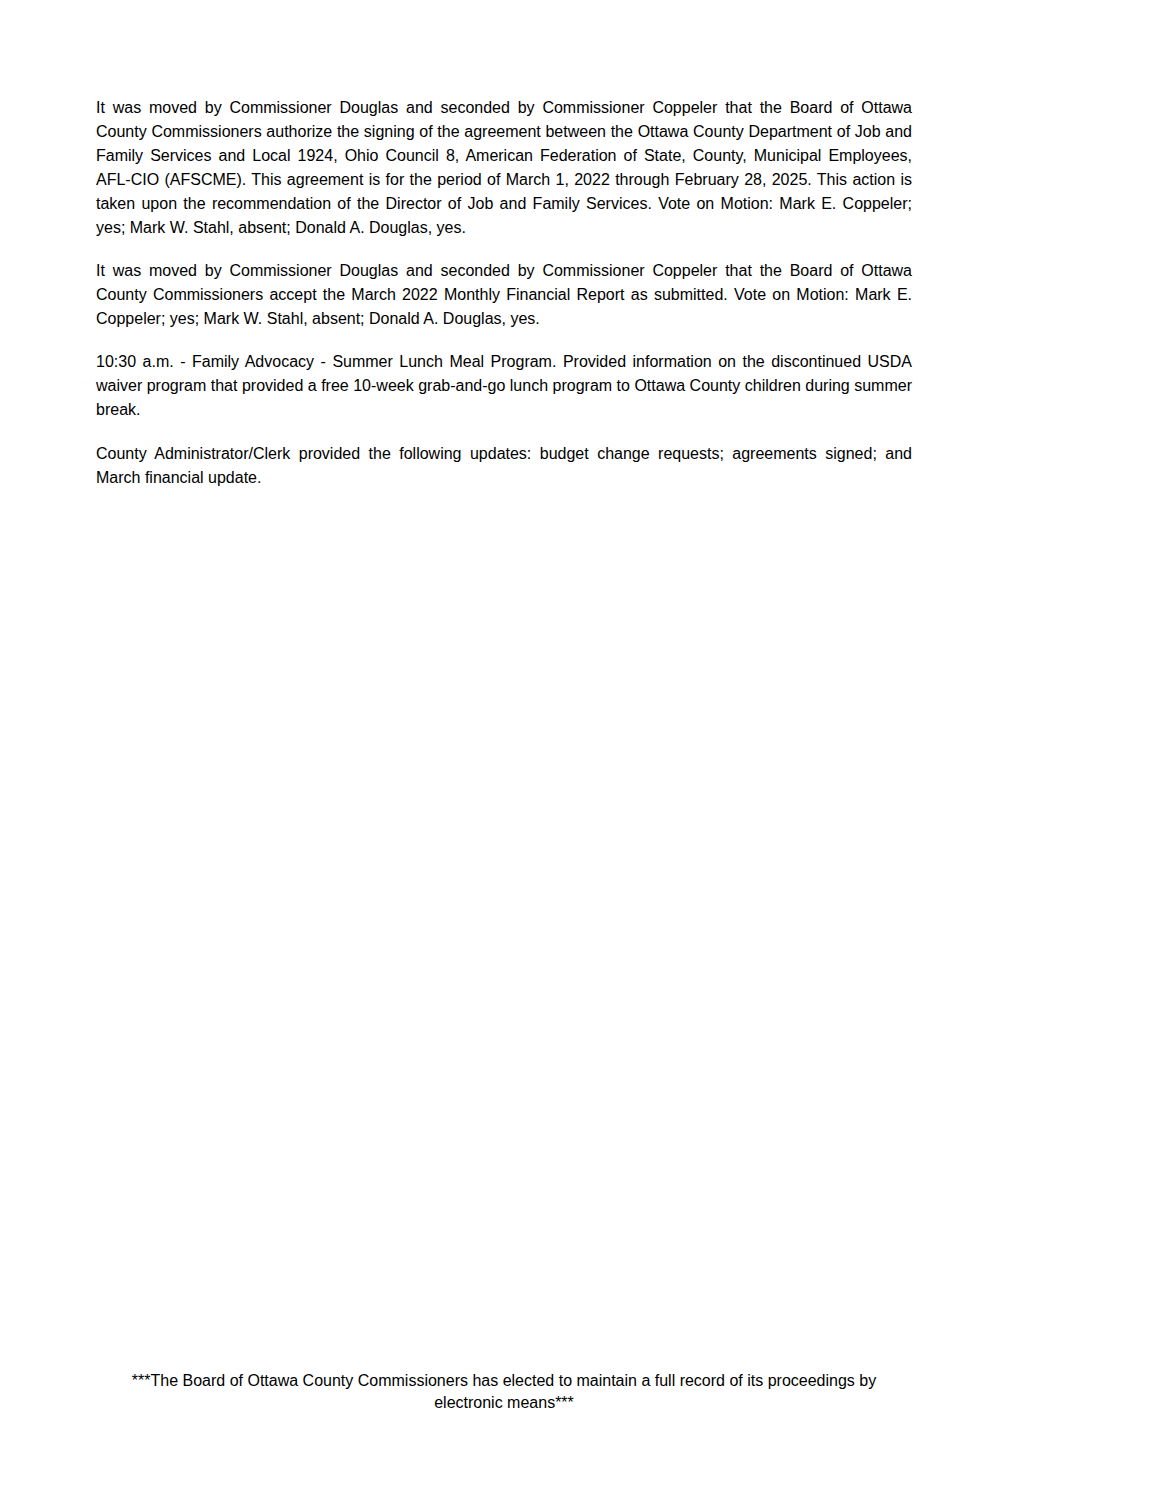It was moved by Commissioner Douglas and seconded by Commissioner Coppeler that the Board of Ottawa County Commissioners authorize the signing of the agreement between the Ottawa County Department of Job and Family Services and Local 1924, Ohio Council 8, American Federation of State, County, Municipal Employees, AFL-CIO (AFSCME). This agreement is for the period of March 1, 2022 through February 28, 2025. This action is taken upon the recommendation of the Director of Job and Family Services. Vote on Motion: Mark E. Coppeler; yes; Mark W. Stahl, absent; Donald A. Douglas, yes.
It was moved by Commissioner Douglas and seconded by Commissioner Coppeler that the Board of Ottawa County Commissioners accept the March 2022 Monthly Financial Report as submitted. Vote on Motion: Mark E. Coppeler; yes; Mark W. Stahl, absent; Donald A. Douglas, yes.
10:30 a.m. - Family Advocacy - Summer Lunch Meal Program. Provided information on the discontinued USDA waiver program that provided a free 10-week grab-and-go lunch program to Ottawa County children during summer break.
County Administrator/Clerk provided the following updates: budget change requests; agreements signed; and March financial update.
***The Board of Ottawa County Commissioners has elected to maintain a full record of its proceedings by electronic means***